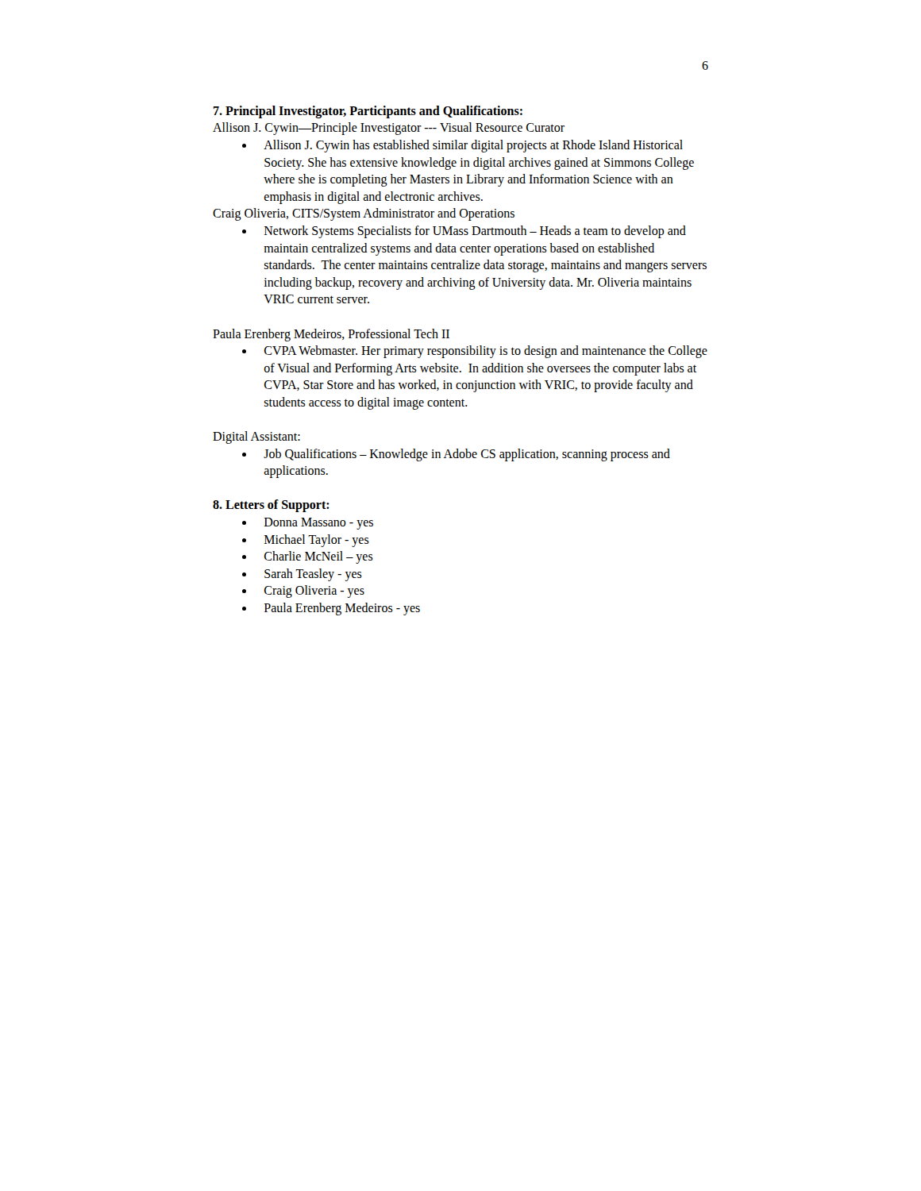6
7. Principal Investigator, Participants and Qualifications:
Allison J. Cywin—Principle Investigator --- Visual Resource Curator
Allison J. Cywin has established similar digital projects at Rhode Island Historical Society. She has extensive knowledge in digital archives gained at Simmons College where she is completing her Masters in Library and Information Science with an emphasis in digital and electronic archives.
Craig Oliveria, CITS/System Administrator and Operations
Network Systems Specialists for UMass Dartmouth – Heads a team to develop and maintain centralized systems and data center operations based on established standards. The center maintains centralize data storage, maintains and mangers servers including backup, recovery and archiving of University data. Mr. Oliveria maintains VRIC current server.
Paula Erenberg Medeiros, Professional Tech II
CVPA Webmaster. Her primary responsibility is to design and maintenance the College of Visual and Performing Arts website. In addition she oversees the computer labs at CVPA, Star Store and has worked, in conjunction with VRIC, to provide faculty and students access to digital image content.
Digital Assistant:
Job Qualifications – Knowledge in Adobe CS application, scanning process and applications.
8. Letters of Support:
Donna Massano - yes
Michael Taylor - yes
Charlie McNeil – yes
Sarah Teasley - yes
Craig Oliveria - yes
Paula Erenberg Medeiros - yes